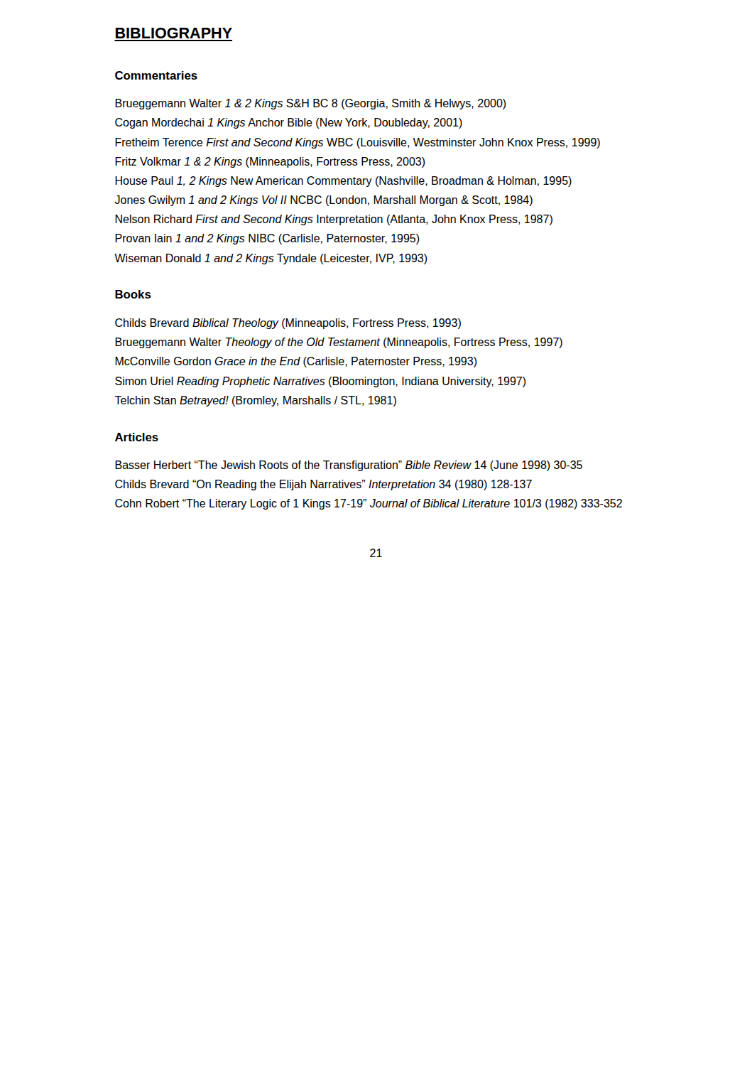BIBLIOGRAPHY
Commentaries
Brueggemann Walter 1 & 2 Kings S&H BC 8 (Georgia, Smith & Helwys, 2000)
Cogan Mordechai 1 Kings Anchor Bible (New York, Doubleday, 2001)
Fretheim Terence First and Second Kings WBC (Louisville, Westminster John Knox Press, 1999)
Fritz Volkmar 1 & 2 Kings (Minneapolis, Fortress Press, 2003)
House Paul 1, 2 Kings New American Commentary (Nashville, Broadman & Holman, 1995)
Jones Gwilym 1 and 2 Kings Vol II NCBC (London, Marshall Morgan & Scott, 1984)
Nelson Richard First and Second Kings Interpretation (Atlanta, John Knox Press, 1987)
Provan Iain 1 and 2 Kings NIBC (Carlisle, Paternoster, 1995)
Wiseman Donald 1 and 2 Kings Tyndale (Leicester, IVP, 1993)
Books
Childs Brevard Biblical Theology (Minneapolis, Fortress Press, 1993)
Brueggemann Walter Theology of the Old Testament (Minneapolis, Fortress Press, 1997)
McConville Gordon Grace in the End (Carlisle, Paternoster Press, 1993)
Simon Uriel Reading Prophetic Narratives (Bloomington, Indiana University, 1997)
Telchin Stan Betrayed! (Bromley, Marshalls / STL, 1981)
Articles
Basser Herbert “The Jewish Roots of the Transfiguration” Bible Review 14 (June 1998) 30-35
Childs Brevard “On Reading the Elijah Narratives” Interpretation 34 (1980) 128-137
Cohn Robert “The Literary Logic of 1 Kings 17-19” Journal of Biblical Literature 101/3 (1982) 333-352
21